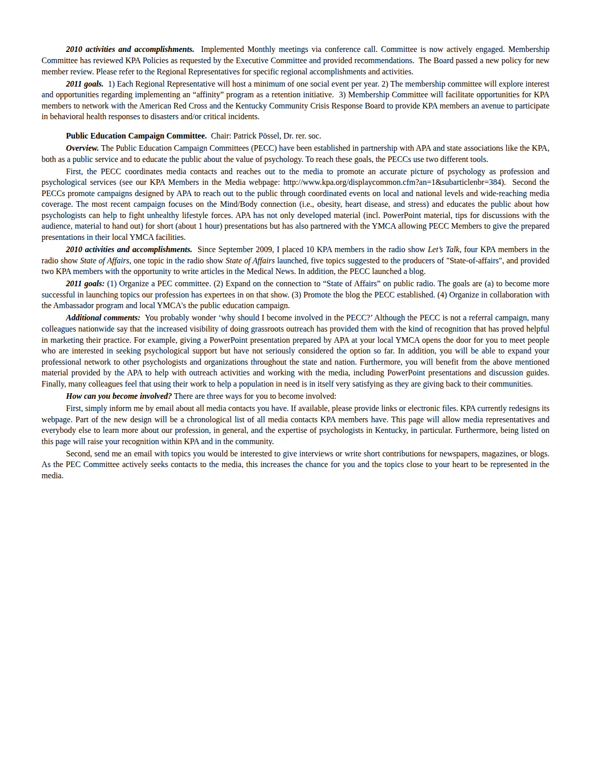2010 activities and accomplishments. Implemented Monthly meetings via conference call. Committee is now actively engaged. Membership Committee has reviewed KPA Policies as requested by the Executive Committee and provided recommendations. The Board passed a new policy for new member review. Please refer to the Regional Representatives for specific regional accomplishments and activities.
2011 goals. 1) Each Regional Representative will host a minimum of one social event per year. 2) The membership committee will explore interest and opportunities regarding implementing an “affinity” program as a retention initiative. 3) Membership Committee will facilitate opportunities for KPA members to network with the American Red Cross and the Kentucky Community Crisis Response Board to provide KPA members an avenue to participate in behavioral health responses to disasters and/or critical incidents.
Public Education Campaign Committee. Chair: Patrick Pössel, Dr. rer. soc.
Overview. The Public Education Campaign Committees (PECC) have been established in partnership with APA and state associations like the KPA, both as a public service and to educate the public about the value of psychology. To reach these goals, the PECCs use two different tools.
First, the PECC coordinates media contacts and reaches out to the media to promote an accurate picture of psychology as profession and psychological services (see our KPA Members in the Media webpage: http://www.kpa.org/displaycommon.cfm?an=1&subarticlenbr=384). Second the PECCs promote campaigns designed by APA to reach out to the public through coordinated events on local and national levels and wide-reaching media coverage. The most recent campaign focuses on the Mind/Body connection (i.e., obesity, heart disease, and stress) and educates the public about how psychologists can help to fight unhealthy lifestyle forces. APA has not only developed material (incl. PowerPoint material, tips for discussions with the audience, material to hand out) for short (about 1 hour) presentations but has also partnered with the YMCA allowing PECC Members to give the prepared presentations in their local YMCA facilities.
2010 activities and accomplishments. Since September 2009, I placed 10 KPA members in the radio show Let’s Talk, four KPA members in the radio show State of Affairs, one topic in the radio show State of Affairs launched, five topics suggested to the producers of "State-of-affairs", and provided two KPA members with the opportunity to write articles in the Medical News. In addition, the PECC launched a blog.
2011 goals: (1) Organize a PEC committee. (2) Expand on the connection to “State of Affairs” on public radio. The goals are (a) to become more successful in launching topics our profession has expertees in on that show. (3) Promote the blog the PECC established. (4) Organize in collaboration with the Ambassador program and local YMCA's the public education campaign.
Additional comments: You probably wonder ‘why should I become involved in the PECC?’ Although the PECC is not a referral campaign, many colleagues nationwide say that the increased visibility of doing grassroots outreach has provided them with the kind of recognition that has proved helpful in marketing their practice. For example, giving a PowerPoint presentation prepared by APA at your local YMCA opens the door for you to meet people who are interested in seeking psychological support but have not seriously considered the option so far. In addition, you will be able to expand your professional network to other psychologists and organizations throughout the state and nation. Furthermore, you will benefit from the above mentioned material provided by the APA to help with outreach activities and working with the media, including PowerPoint presentations and discussion guides. Finally, many colleagues feel that using their work to help a population in need is in itself very satisfying as they are giving back to their communities.
How can you become involved? There are three ways for you to become involved:
First, simply inform me by email about all media contacts you have. If available, please provide links or electronic files. KPA currently redesigns its webpage. Part of the new design will be a chronological list of all media contacts KPA members have. This page will allow media representatives and everybody else to learn more about our profession, in general, and the expertise of psychologists in Kentucky, in particular. Furthermore, being listed on this page will raise your recognition within KPA and in the community.
Second, send me an email with topics you would be interested to give interviews or write short contributions for newspapers, magazines, or blogs. As the PEC Committee actively seeks contacts to the media, this increases the chance for you and the topics close to your heart to be represented in the media.